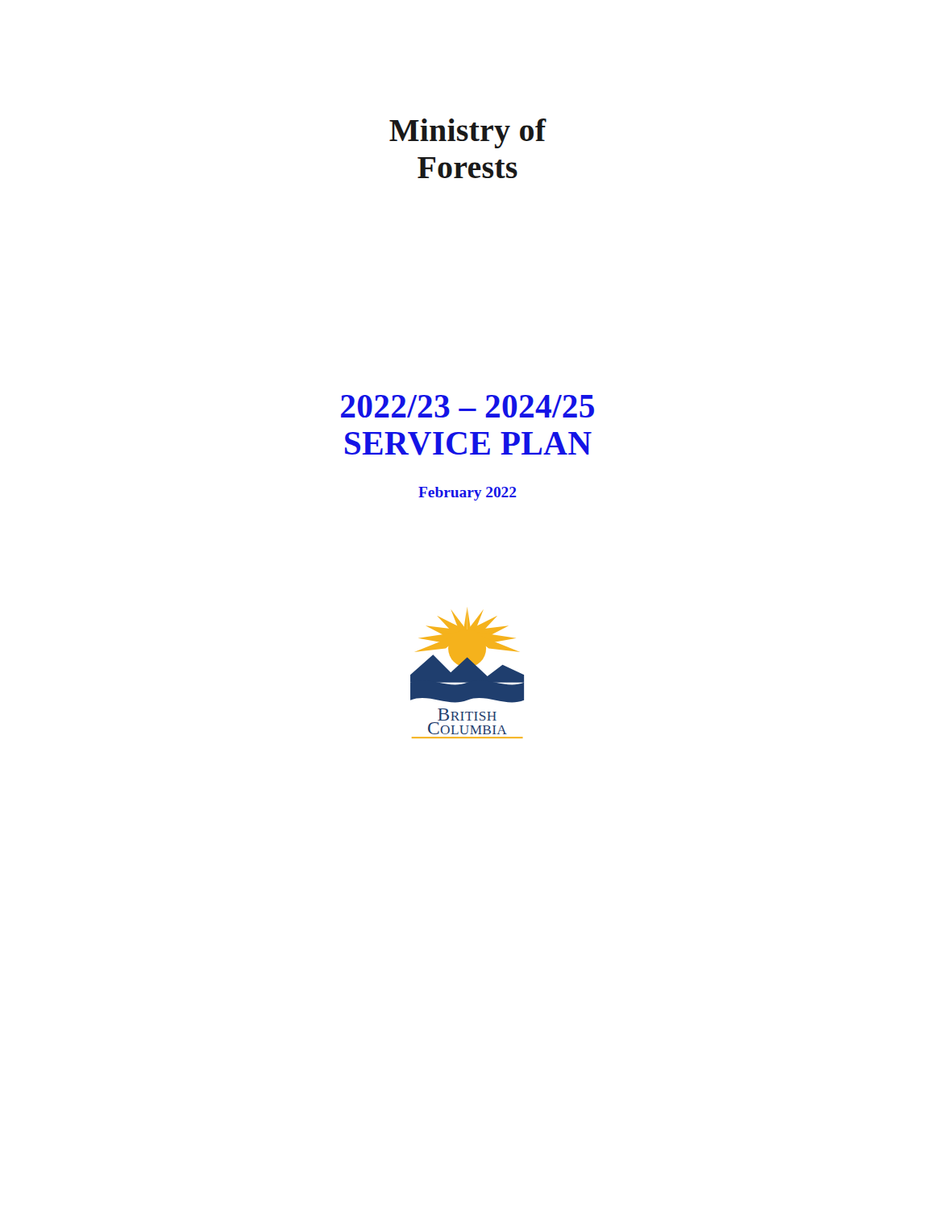Ministry of
Forests
2022/23 – 2024/25
SERVICE PLAN
February 2022
British Columbia BRITISH COLUMBIA